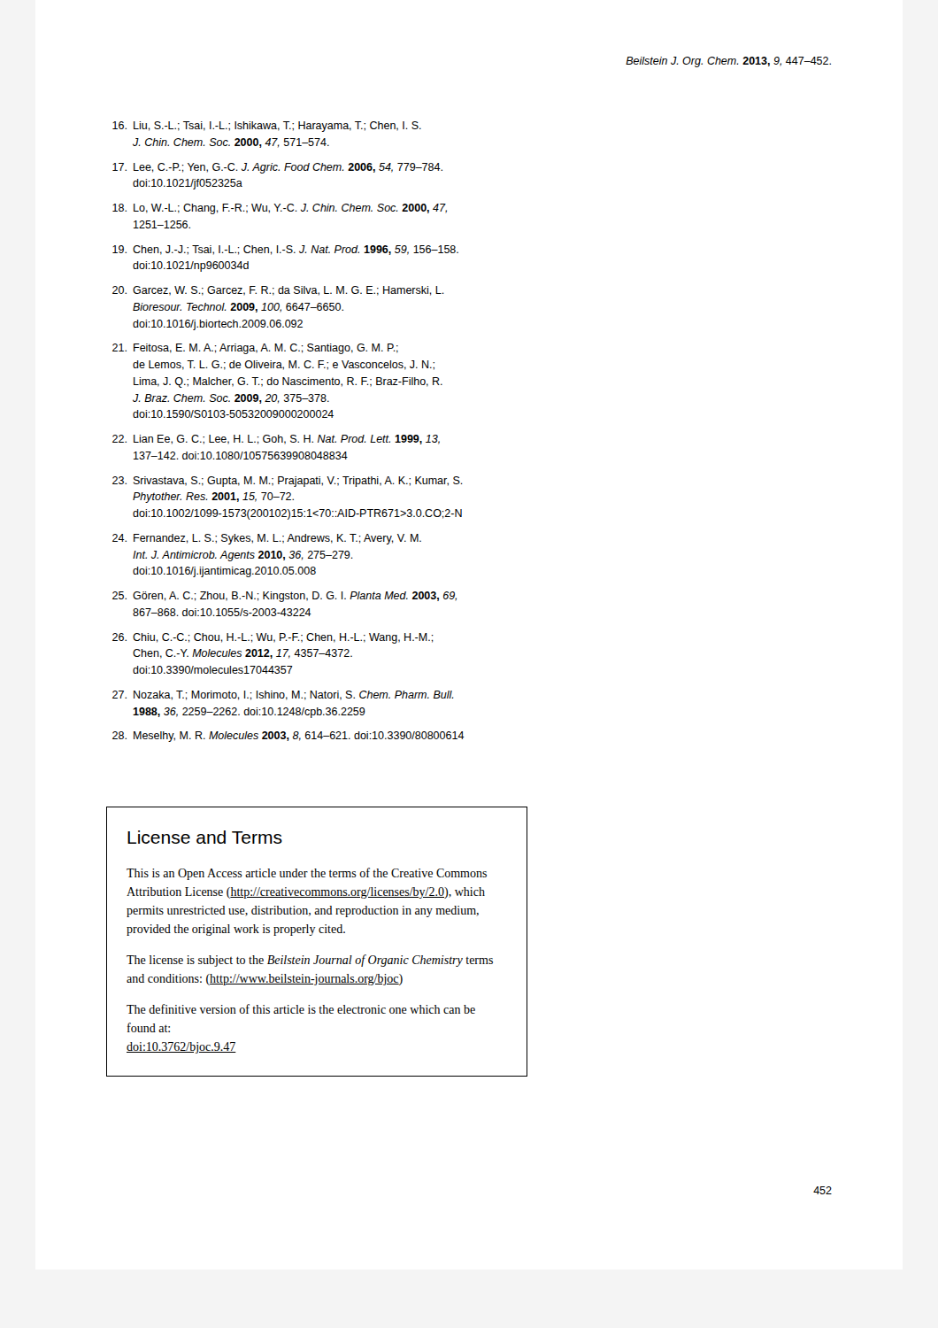Beilstein J. Org. Chem. 2013, 9, 447–452.
Liu, S.-L.; Tsai, I.-L.; Ishikawa, T.; Harayama, T.; Chen, I. S.
J. Chin. Chem. Soc. 2000, 47, 571–574.
Lee, C.-P.; Yen, G.-C. J. Agric. Food Chem. 2006, 54, 779–784.
doi:10.1021/jf052325a
Lo, W.-L.; Chang, F.-R.; Wu, Y.-C. J. Chin. Chem. Soc. 2000, 47,
1251–1256.
Chen, J.-J.; Tsai, I.-L.; Chen, I.-S. J. Nat. Prod. 1996, 59, 156–158.
doi:10.1021/np960034d
Garcez, W. S.; Garcez, F. R.; da Silva, L. M. G. E.; Hamerski, L.
Bioresour. Technol. 2009, 100, 6647–6650.
doi:10.1016/j.biortech.2009.06.092
Feitosa, E. M. A.; Arriaga, A. M. C.; Santiago, G. M. P.;
de Lemos, T. L. G.; de Oliveira, M. C. F.; e Vasconcelos, J. N.;
Lima, J. Q.; Malcher, G. T.; do Nascimento, R. F.; Braz-Filho, R.
J. Braz. Chem. Soc. 2009, 20, 375–378.
doi:10.1590/S0103-50532009000200024
Lian Ee, G. C.; Lee, H. L.; Goh, S. H. Nat. Prod. Lett. 1999, 13,
137–142. doi:10.1080/10575639908048834
Srivastava, S.; Gupta, M. M.; Prajapati, V.; Tripathi, A. K.; Kumar, S.
Phytother. Res. 2001, 15, 70–72.
doi:10.1002/1099-1573(200102)15:1<70::AID-PTR671>3.0.CO;2-N
Fernandez, L. S.; Sykes, M. L.; Andrews, K. T.; Avery, V. M.
Int. J. Antimicrob. Agents 2010, 36, 275–279.
doi:10.1016/j.ijantimicag.2010.05.008
Gören, A. C.; Zhou, B.-N.; Kingston, D. G. I. Planta Med. 2003, 69,
867–868. doi:10.1055/s-2003-43224
Chiu, C.-C.; Chou, H.-L.; Wu, P.-F.; Chen, H.-L.; Wang, H.-M.;
Chen, C.-Y. Molecules 2012, 17, 4357–4372.
doi:10.3390/molecules17044357
Nozaka, T.; Morimoto, I.; Ishino, M.; Natori, S. Chem. Pharm. Bull.
1988, 36, 2259–2262. doi:10.1248/cpb.36.2259
Meselhy, M. R. Molecules 2003, 8, 614–621. doi:10.3390/80800614
License and Terms
This is an Open Access article under the terms of the Creative Commons Attribution License (http://creativecommons.org/licenses/by/2.0), which permits unrestricted use, distribution, and reproduction in any medium, provided the original work is properly cited.
The license is subject to the Beilstein Journal of Organic Chemistry terms and conditions: (http://www.beilstein-journals.org/bjoc)
The definitive version of this article is the electronic one which can be found at:
doi:10.3762/bjoc.9.47
452